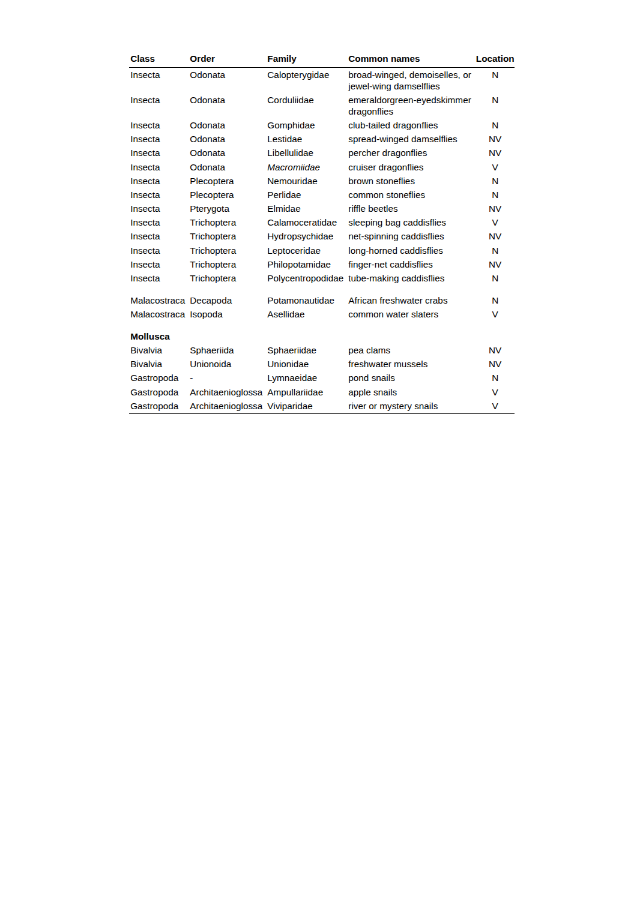| Class | Order | Family | Common names | Location |
| --- | --- | --- | --- | --- |
| Insecta | Odonata | Calopterygidae | broad-winged, demoiselles, or jewel-wing damselflies | N |
| Insecta | Odonata | Corduliidae | emerald or green-eyed skimmer dragonflies | N |
| Insecta | Odonata | Gomphidae | club-tailed dragonflies | N |
| Insecta | Odonata | Lestidae | spread-winged damselflies | NV |
| Insecta | Odonata | Libellulidae | percher dragonflies | NV |
| Insecta | Odonata | Macromiidae | cruiser dragonflies | V |
| Insecta | Plecoptera | Nemouridae | brown stoneflies | N |
| Insecta | Plecoptera | Perlidae | common stoneflies | N |
| Insecta | Pterygota | Elmidae | riffle beetles | NV |
| Insecta | Trichoptera | Calamoceratidae | sleeping bag caddisflies | V |
| Insecta | Trichoptera | Hydropsychidae | net-spinning caddisflies | NV |
| Insecta | Trichoptera | Leptoceridae | long-horned caddisflies | N |
| Insecta | Trichoptera | Philopotamidae | finger-net caddisflies | NV |
| Insecta | Trichoptera | Polycentropodidae | tube-making caddisflies | N |
| Malacostraca | Decapoda | Potamonautidae | African freshwater crabs | N |
| Malacostraca | Isopoda | Asellidae | common water slaters | V |
| Mollusca | | | | |
| Bivalvia | Sphaeriida | Sphaeriidae | pea clams | NV |
| Bivalvia | Unionoida | Unionidae | freshwater mussels | NV |
| Gastropoda | - | Lymnaeidae | pond snails | N |
| Gastropoda | Architaenioglossa | Ampullariidae | apple snails | V |
| Gastropoda | Architaenioglossa | Viviparidae | river or mystery snails | V |